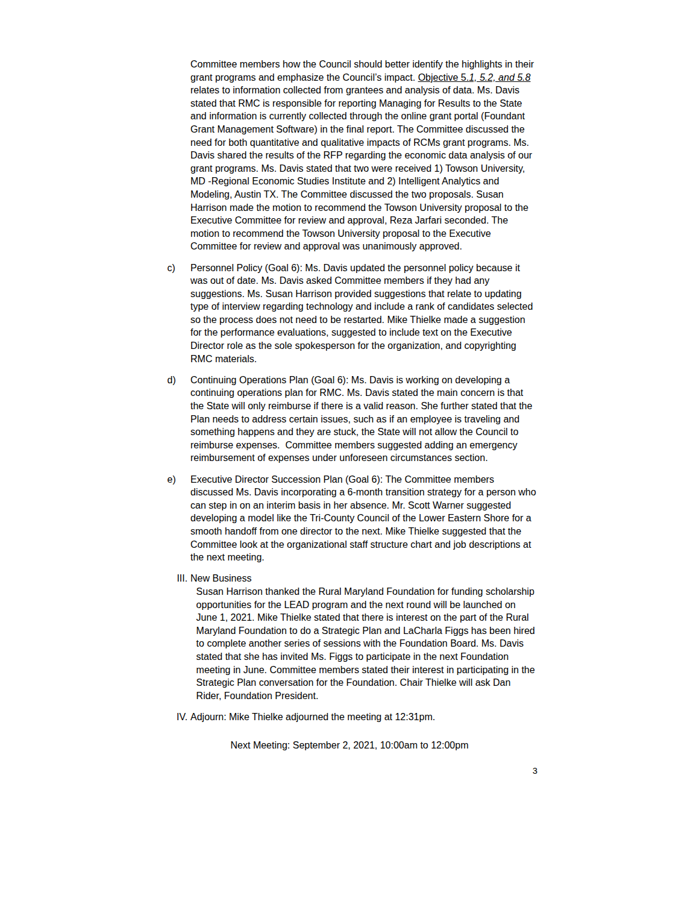Committee members how the Council should better identify the highlights in their grant programs and emphasize the Council’s impact. Objective 5.1, 5.2, and 5.8 relates to information collected from grantees and analysis of data. Ms. Davis stated that RMC is responsible for reporting Managing for Results to the State and information is currently collected through the online grant portal (Foundant Grant Management Software) in the final report. The Committee discussed the need for both quantitative and qualitative impacts of RCMs grant programs. Ms. Davis shared the results of the RFP regarding the economic data analysis of our grant programs. Ms. Davis stated that two were received 1) Towson University, MD -Regional Economic Studies Institute and 2) Intelligent Analytics and Modeling, Austin TX. The Committee discussed the two proposals. Susan Harrison made the motion to recommend the Towson University proposal to the Executive Committee for review and approval, Reza Jarfari seconded. The motion to recommend the Towson University proposal to the Executive Committee for review and approval was unanimously approved.
c) Personnel Policy (Goal 6): Ms. Davis updated the personnel policy because it was out of date. Ms. Davis asked Committee members if they had any suggestions. Ms. Susan Harrison provided suggestions that relate to updating type of interview regarding technology and include a rank of candidates selected so the process does not need to be restarted. Mike Thielke made a suggestion for the performance evaluations, suggested to include text on the Executive Director role as the sole spokesperson for the organization, and copyrighting RMC materials.
d) Continuing Operations Plan (Goal 6): Ms. Davis is working on developing a continuing operations plan for RMC. Ms. Davis stated the main concern is that the State will only reimburse if there is a valid reason. She further stated that the Plan needs to address certain issues, such as if an employee is traveling and something happens and they are stuck, the State will not allow the Council to reimburse expenses. Committee members suggested adding an emergency reimbursement of expenses under unforeseen circumstances section.
e) Executive Director Succession Plan (Goal 6): The Committee members discussed Ms. Davis incorporating a 6-month transition strategy for a person who can step in on an interim basis in her absence. Mr. Scott Warner suggested developing a model like the Tri-County Council of the Lower Eastern Shore for a smooth handoff from one director to the next. Mike Thielke suggested that the Committee look at the organizational staff structure chart and job descriptions at the next meeting.
III. New Business
Susan Harrison thanked the Rural Maryland Foundation for funding scholarship opportunities for the LEAD program and the next round will be launched on June 1, 2021. Mike Thielke stated that there is interest on the part of the Rural Maryland Foundation to do a Strategic Plan and LaCharla Figgs has been hired to complete another series of sessions with the Foundation Board. Ms. Davis stated that she has invited Ms. Figgs to participate in the next Foundation meeting in June. Committee members stated their interest in participating in the Strategic Plan conversation for the Foundation. Chair Thielke will ask Dan Rider, Foundation President.
IV. Adjourn: Mike Thielke adjourned the meeting at 12:31pm.
Next Meeting: September 2, 2021, 10:00am to 12:00pm
3